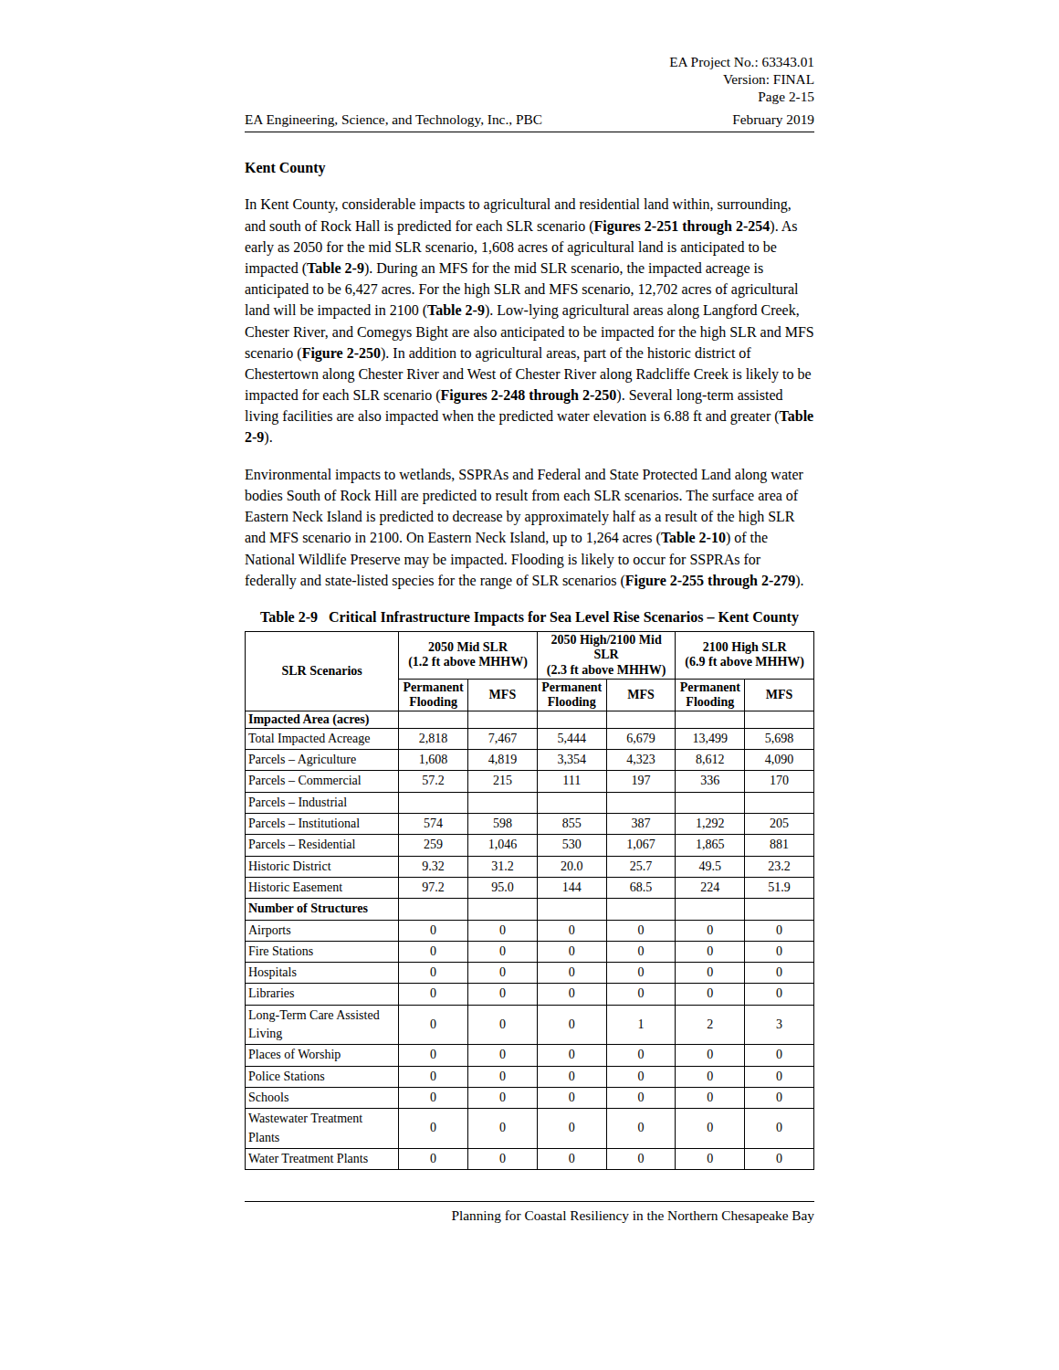EA Project No.: 63343.01
Version: FINAL
Page 2-15
EA Engineering, Science, and Technology, Inc., PBC
February 2019
Kent County
In Kent County, considerable impacts to agricultural and residential land within, surrounding, and south of Rock Hall is predicted for each SLR scenario (Figures 2-251 through 2-254). As early as 2050 for the mid SLR scenario, 1,608 acres of agricultural land is anticipated to be impacted (Table 2-9). During an MFS for the mid SLR scenario, the impacted acreage is anticipated to be 6,427 acres. For the high SLR and MFS scenario, 12,702 acres of agricultural land will be impacted in 2100 (Table 2-9). Low-lying agricultural areas along Langford Creek, Chester River, and Comegys Bight are also anticipated to be impacted for the high SLR and MFS scenario (Figure 2-250). In addition to agricultural areas, part of the historic district of Chestertown along Chester River and West of Chester River along Radcliffe Creek is likely to be impacted for each SLR scenario (Figures 2-248 through 2-250). Several long-term assisted living facilities are also impacted when the predicted water elevation is 6.88 ft and greater (Table 2-9).
Environmental impacts to wetlands, SSPRAs and Federal and State Protected Land along water bodies South of Rock Hill are predicted to result from each SLR scenarios. The surface area of Eastern Neck Island is predicted to decrease by approximately half as a result of the high SLR and MFS scenario in 2100. On Eastern Neck Island, up to 1,264 acres (Table 2-10) of the National Wildlife Preserve may be impacted. Flooding is likely to occur for SSPRAs for federally and state-listed species for the range of SLR scenarios (Figure 2-255 through 2-279).
Table 2-9 Critical Infrastructure Impacts for Sea Level Rise Scenarios – Kent County
| SLR Scenarios | 2050 Mid SLR (1.2 ft above MHHW) | 2050 High/2100 Mid SLR (2.3 ft above MHHW) | 2100 High SLR (6.9 ft above MHHW) |
| --- | --- | --- | --- |
| Permanent Flooding | MFS | Permanent Flooding | MFS | Permanent Flooding | MFS |
| Impacted Area (acres) | | | | | | |
| Total Impacted Acreage | 2,818 | 7,467 | 5,444 | 6,679 | 13,499 | 5,698 |
| Parcels – Agriculture | 1,608 | 4,819 | 3,354 | 4,323 | 8,612 | 4,090 |
| Parcels – Commercial | 57.2 | 215 | 111 | 197 | 336 | 170 |
| Parcels – Industrial | | | | | | |
| Parcels – Institutional | 574 | 598 | 855 | 387 | 1,292 | 205 |
| Parcels – Residential | 259 | 1,046 | 530 | 1,067 | 1,865 | 881 |
| Historic District | 9.32 | 31.2 | 20.0 | 25.7 | 49.5 | 23.2 |
| Historic Easement | 97.2 | 95.0 | 144 | 68.5 | 224 | 51.9 |
| Number of Structures | | | | | | |
| Airports | 0 | 0 | 0 | 0 | 0 | 0 |
| Fire Stations | 0 | 0 | 0 | 0 | 0 | 0 |
| Hospitals | 0 | 0 | 0 | 0 | 0 | 0 |
| Libraries | 0 | 0 | 0 | 0 | 0 | 0 |
| Long-Term Care Assisted Living | 0 | 0 | 0 | 1 | 2 | 3 |
| Places of Worship | 0 | 0 | 0 | 0 | 0 | 0 |
| Police Stations | 0 | 0 | 0 | 0 | 0 | 0 |
| Schools | 0 | 0 | 0 | 0 | 0 | 0 |
| Wastewater Treatment Plants | 0 | 0 | 0 | 0 | 0 | 0 |
| Water Treatment Plants | 0 | 0 | 0 | 0 | 0 | 0 |
Planning for Coastal Resiliency in the Northern Chesapeake Bay